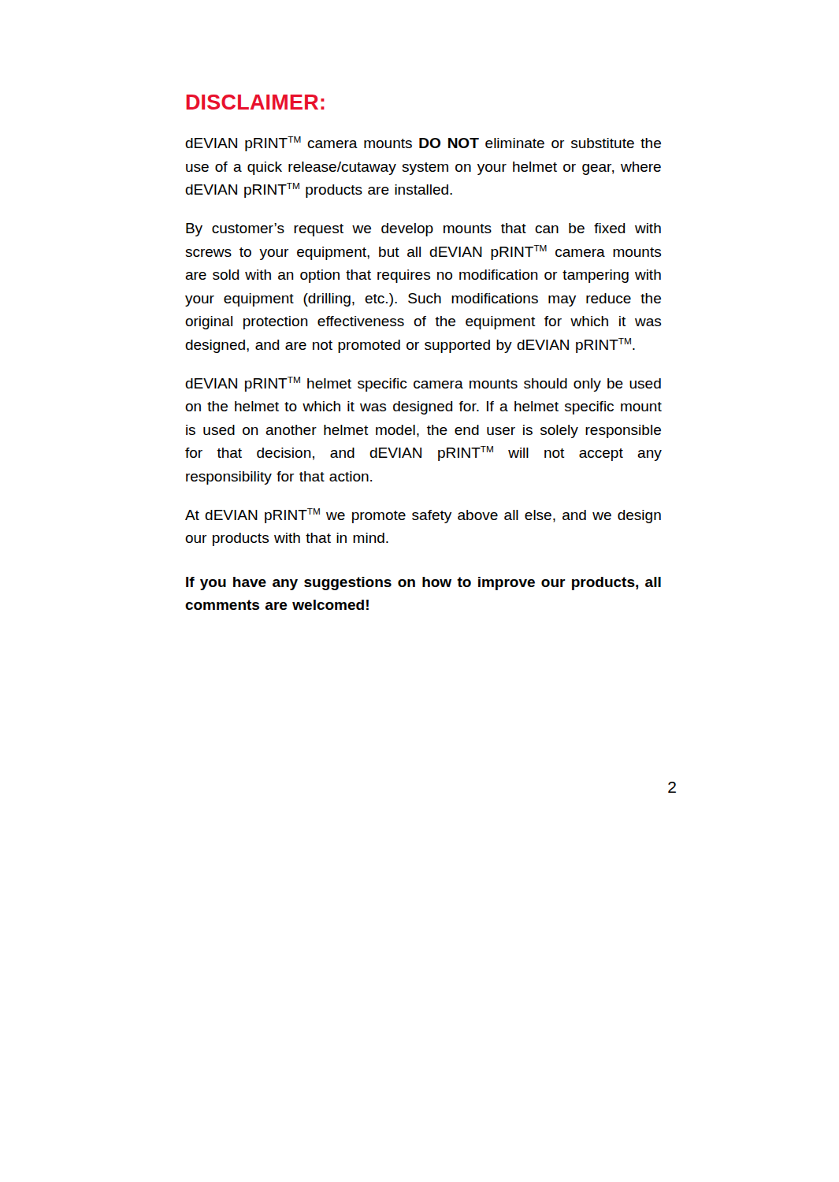DISCLAIMER:
dEVIAN pRINTTM camera mounts DO NOT eliminate or substitute the use of a quick release/cutaway system on your helmet or gear, where dEVIAN pRINTTM products are installed.
By customer’s request we develop mounts that can be fixed with screws to your equipment, but all dEVIAN pRINTTM camera mounts are sold with an option that requires no modification or tampering with your equipment (drilling, etc.). Such modifications may reduce the original protection effectiveness of the equipment for which it was designed, and are not promoted or supported by dEVIAN pRINTTM.
dEVIAN pRINTTM helmet specific camera mounts should only be used on the helmet to which it was designed for. If a helmet specific mount is used on another helmet model, the end user is solely responsible for that decision, and dEVIAN pRINTTM will not accept any responsibility for that action.
At dEVIAN pRINTTM we promote safety above all else, and we design our products with that in mind.
If you have any suggestions on how to improve our products, all comments are welcomed!
2